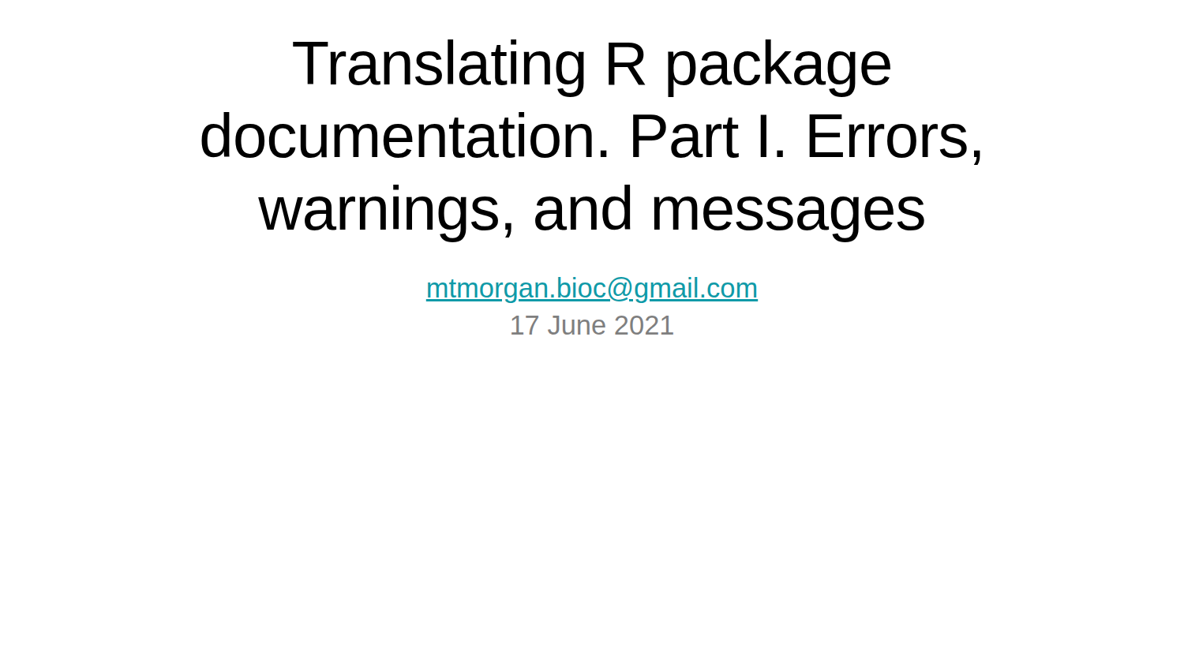Translating R package documentation. Part I. Errors, warnings, and messages
mtmorgan.bioc@gmail.com 17 June 2021